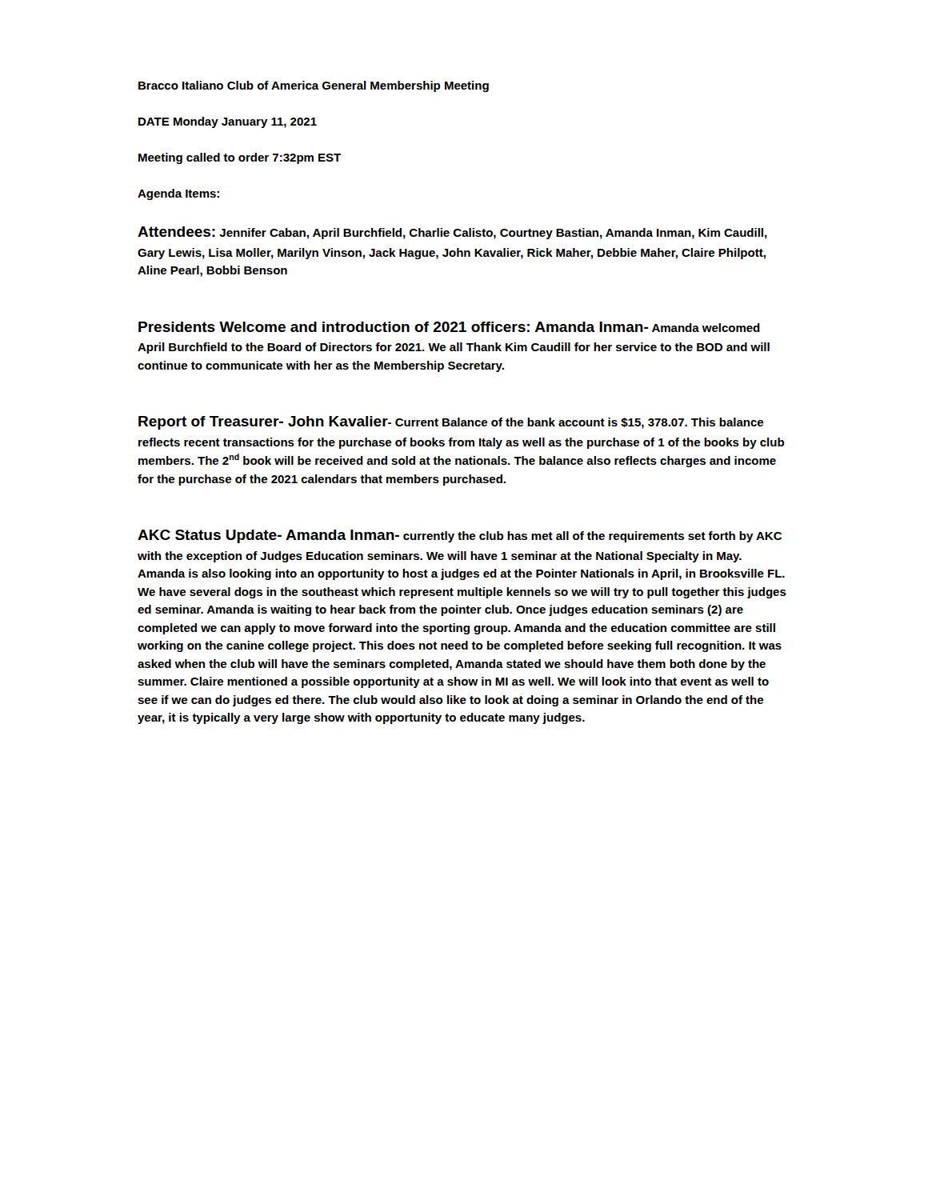Bracco Italiano Club of America General Membership Meeting
DATE Monday January 11, 2021
Meeting called to order 7:32pm EST
Agenda Items:
Attendees: Jennifer Caban, April Burchfield, Charlie Calisto, Courtney Bastian, Amanda Inman, Kim Caudill, Gary Lewis, Lisa Moller, Marilyn Vinson, Jack Hague, John Kavalier, Rick Maher, Debbie Maher, Claire Philpott, Aline Pearl, Bobbi Benson
Presidents Welcome and introduction of 2021 officers: Amanda Inman- Amanda welcomed April Burchfield to the Board of Directors for 2021. We all Thank Kim Caudill for her service to the BOD and will continue to communicate with her as the Membership Secretary.
Report of Treasurer- John Kavalier- Current Balance of the bank account is $15, 378.07. This balance reflects recent transactions for the purchase of books from Italy as well as the purchase of 1 of the books by club members. The 2nd book will be received and sold at the nationals. The balance also reflects charges and income for the purchase of the 2021 calendars that members purchased.
AKC Status Update- Amanda Inman- currently the club has met all of the requirements set forth by AKC with the exception of Judges Education seminars. We will have 1 seminar at the National Specialty in May. Amanda is also looking into an opportunity to host a judges ed at the Pointer Nationals in April, in Brooksville FL. We have several dogs in the southeast which represent multiple kennels so we will try to pull together this judges ed seminar. Amanda is waiting to hear back from the pointer club. Once judges education seminars (2) are completed we can apply to move forward into the sporting group. Amanda and the education committee are still working on the canine college project. This does not need to be completed before seeking full recognition. It was asked when the club will have the seminars completed, Amanda stated we should have them both done by the summer. Claire mentioned a possible opportunity at a show in MI as well. We will look into that event as well to see if we can do judges ed there. The club would also like to look at doing a seminar in Orlando the end of the year, it is typically a very large show with opportunity to educate many judges.